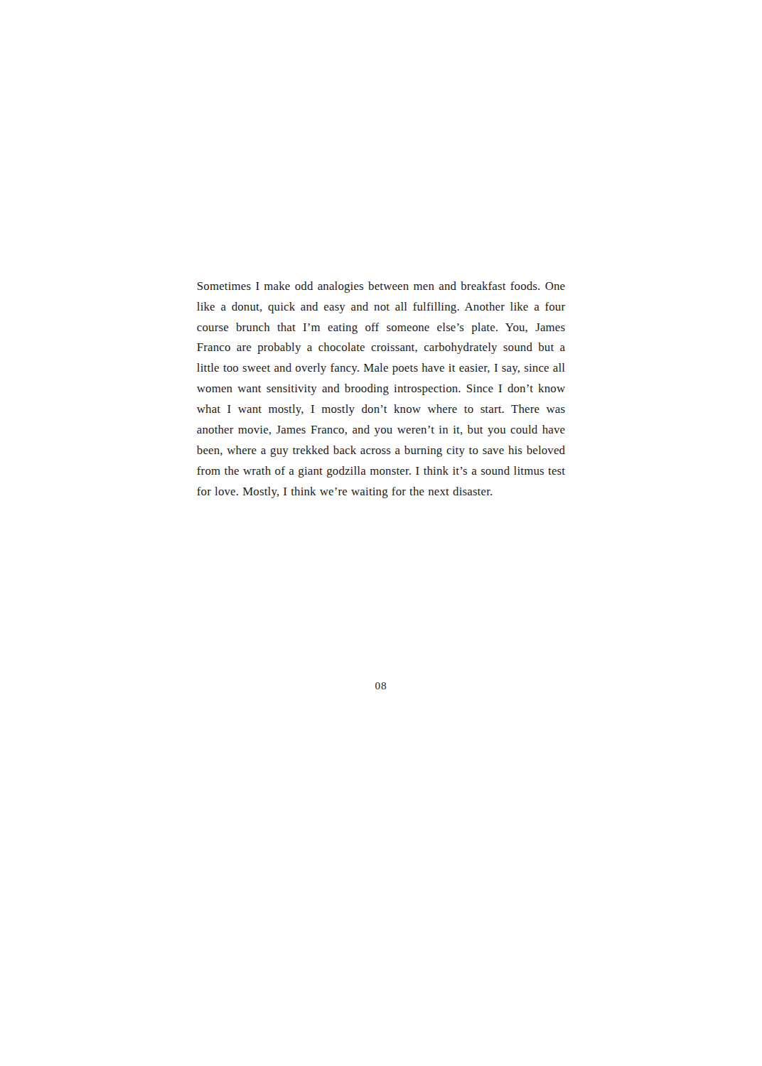Sometimes I make odd analogies between men and breakfast foods. One like a donut, quick and easy and not all fulfilling. Another like a four course brunch that I’m eating off someone else’s plate. You, James Franco are probably a chocolate croissant, carbohydrately sound but a little too sweet and overly fancy. Male poets have it easier, I say, since all women want sensitivity and brooding introspection. Since I don’t know what I want mostly, I mostly don’t know where to start. There was another movie, James Franco, and you weren’t in it, but you could have been, where a guy trekked back across a burning city to save his beloved from the wrath of a giant godzilla monster. I think it’s a sound litmus test for love. Mostly, I think we’re waiting for the next disaster.
08